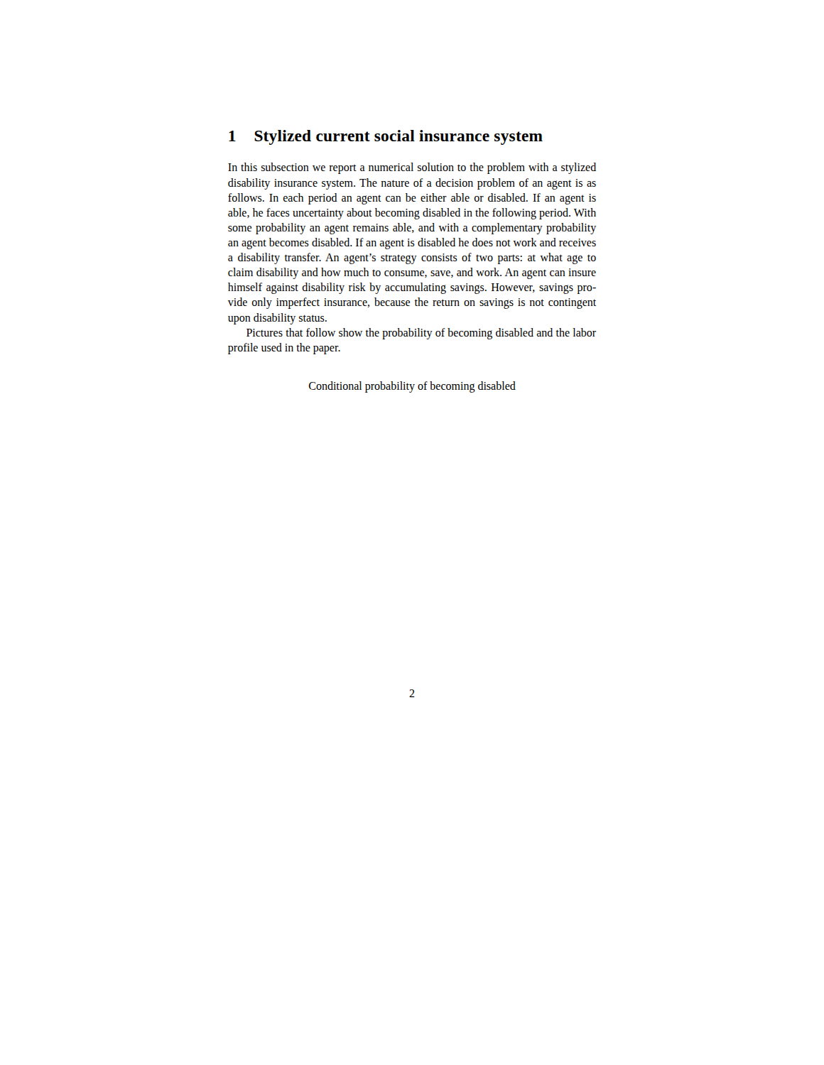1 Stylized current social insurance system
In this subsection we report a numerical solution to the problem with a stylized disability insurance system. The nature of a decision problem of an agent is as follows. In each period an agent can be either able or disabled. If an agent is able, he faces uncertainty about becoming disabled in the following period. With some probability an agent remains able, and with a complementary probability an agent becomes disabled. If an agent is disabled he does not work and receives a disability transfer. An agent’s strategy consists of two parts: at what age to claim disability and how much to consume, save, and work. An agent can insure himself against disability risk by accumulating savings. However, savings provide only imperfect insurance, because the return on savings is not contingent upon disability status.
Pictures that follow show the probability of becoming disabled and the labor profile used in the paper.
Conditional probability of becoming disabled
2